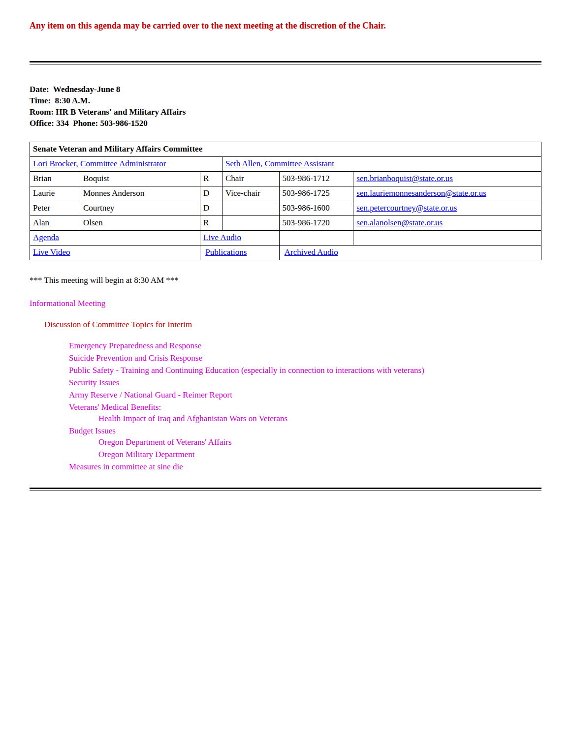Any item on this agenda may be carried over to the next meeting at the discretion of the Chair.
Date: Wednesday-June 8
Time: 8:30 A.M.
Room: HR B Veterans' and Military Affairs
Office: 334 Phone: 503-986-1520
| Senate Veteran and Military Affairs Committee |
| --- |
| Lori Brocker, Committee Administrator | Seth Allen, Committee Assistant |
| Brian | Boquist | R | Chair | 503-986-1712 | sen.brianboquist@state.or.us |
| Laurie | Monnes Anderson | D | Vice-chair | 503-986-1725 | sen.lauriemonnesanderson@state.or.us |
| Peter | Courtney | D | | 503-986-1600 | sen.petercourtney@state.or.us |
| Alan | Olsen | R | | 503-986-1720 | sen.alanolsen@state.or.us |
| Agenda | Live Audio | | |
| Live Video | Publications | Archived Audio |
*** This meeting will begin at 8:30 AM ***
Informational Meeting
Discussion of Committee Topics for Interim
Emergency Preparedness and Response
Suicide Prevention and Crisis Response
Public Safety - Training and Continuing Education (especially in connection to interactions with veterans)
Security Issues
Army Reserve / National Guard - Reimer Report
Veterans' Medical Benefits:
Health Impact of Iraq and Afghanistan Wars on Veterans
Budget Issues
Oregon Department of Veterans' Affairs
Oregon Military Department
Measures in committee at sine die